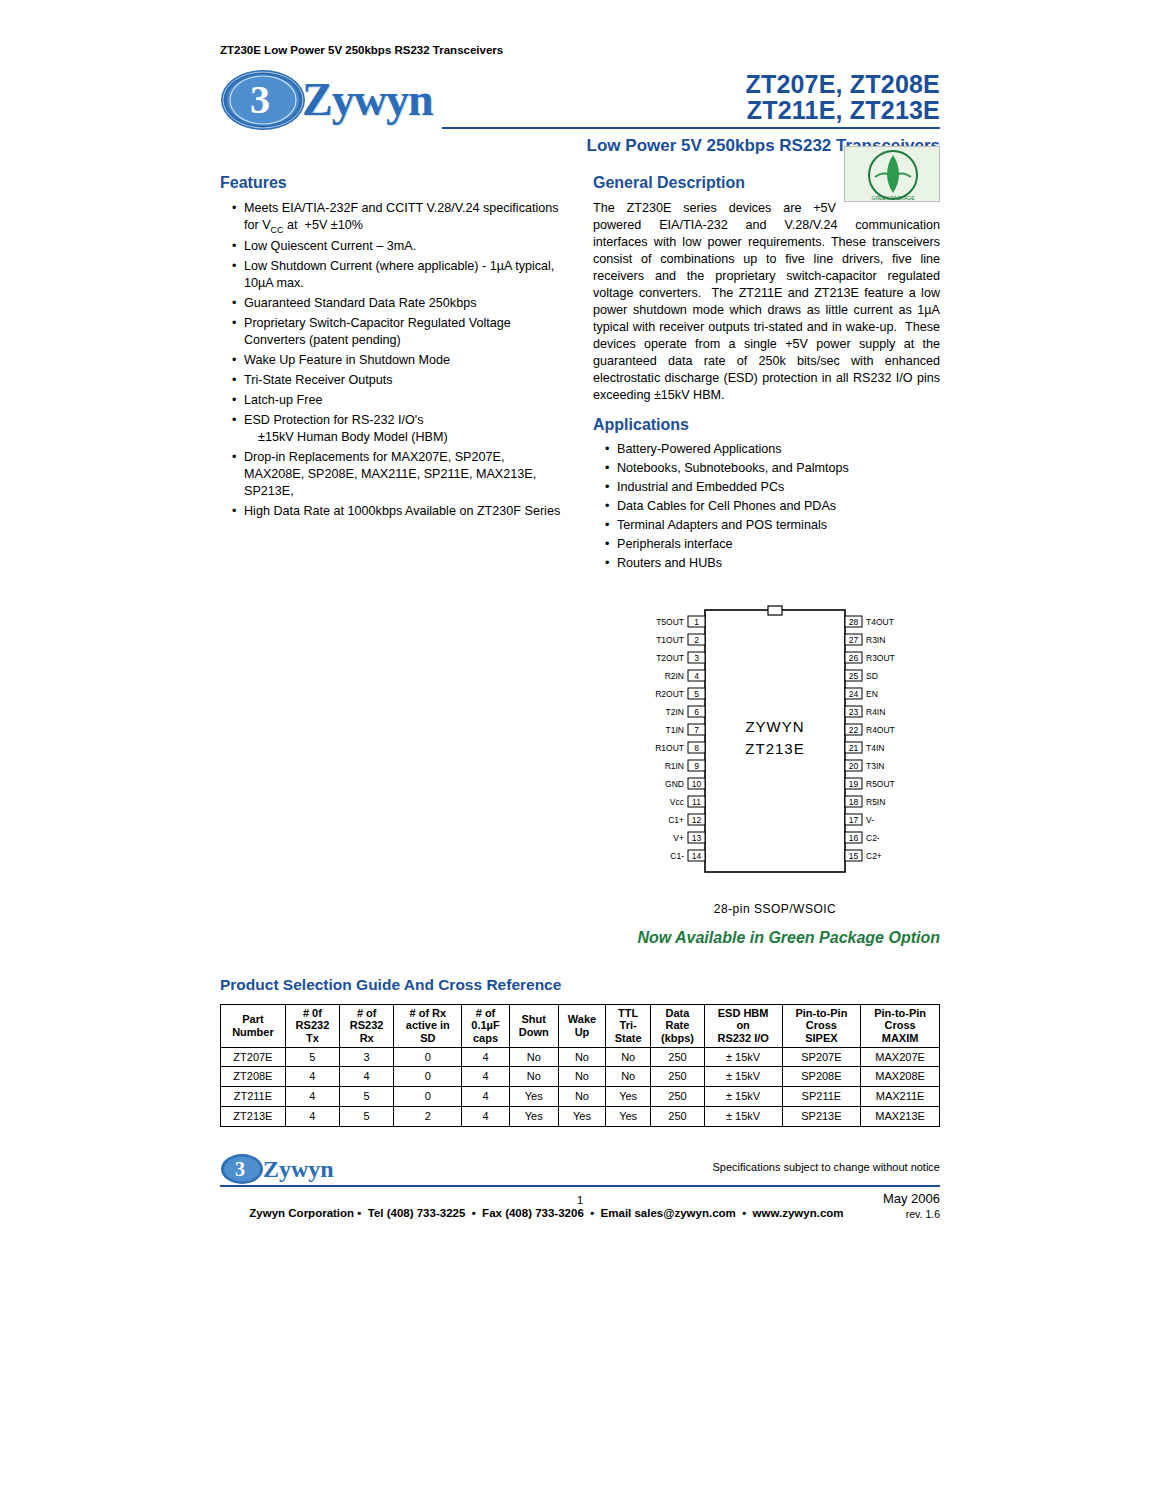ZT230E Low Power 5V 250kbps RS232 Transceivers
3
Zywyn
ZT207E, ZT208E
ZT211E, ZT213E
Low Power 5V 250kbps RS232 Transceivers
Features
Meets EIA/TIA-232F and CCITT V.28/V.24 specifications for VCC at +5V ±10%
Low Quiescent Current – 3mA.
Low Shutdown Current (where applicable) - 1µA typical, 10µA max.
Guaranteed Standard Data Rate 250kbps
Proprietary Switch-Capacitor Regulated Voltage Converters (patent pending)
Wake Up Feature in Shutdown Mode
Tri-State Receiver Outputs
Latch-up Free
ESD Protection for RS-232 I/O's ±15kV Human Body Model (HBM)
Drop-in Replacements for MAX207E, SP207E, MAX208E, SP208E, MAX211E, SP211E, MAX213E, SP213E,
High Data Rate at 1000kbps Available on ZT230F Series
GREEN PACKAGE
General Description
The ZT230E series devices are +5V powered EIA/TIA-232 and V.28/V.24 communication interfaces with low power requirements. These transceivers consist of combinations up to five line drivers, five line receivers and the proprietary switch-capacitor regulated voltage converters. The ZT211E and ZT213E feature a low power shutdown mode which draws as little current as 1µA typical with receiver outputs tri-stated and in wake-up. These devices operate from a single +5V power supply at the guaranteed data rate of 250k bits/sec with enhanced electrostatic discharge (ESD) protection in all RS232 I/O pins exceeding ±15kV HBM.
Applications
Battery-Powered Applications
Notebooks, Subnotebooks, and Palmtops
Industrial and Embedded PCs
Data Cables for Cell Phones and PDAs
Terminal Adapters and POS terminals
Peripherals interface
Routers and HUBs
ZYWYN ZT213E 1 2 3 4 5 6 7 8 9 10 11 12 13 14 T5OUT T1OUT T2OUT R2IN R2OUT T2IN T1IN R1OUT R1IN GND Vcc C1+ V+ C1- 28 27 26 25 24 23 22 21 20 19 18 17 16 15 T4OUT R3IN R3OUT SD EN R4IN R4OUT T4IN T3IN R5OUT R5IN V- C2- C2+
28-pin SSOP/WSOIC
Now Available in Green Package Option
Product Selection Guide And Cross Reference
| Part Number | # 0f RS232 Tx | # of RS232 Rx | # of Rx active in SD | # of 0.1µF caps | Shut Down | Wake Up | TTL Tri- State | Data Rate (kbps) | ESD HBM on RS232 I/O | Pin-to-Pin Cross SIPEX | Pin-to-Pin Cross MAXIM |
| --- | --- | --- | --- | --- | --- | --- | --- | --- | --- | --- | --- |
| ZT207E | 5 | 3 | 0 | 4 | No | No | No | 250 | ± 15kV | SP207E | MAX207E |
| ZT208E | 4 | 4 | 0 | 4 | No | No | No | 250 | ± 15kV | SP208E | MAX208E |
| ZT211E | 4 | 5 | 0 | 4 | Yes | No | Yes | 250 | ± 15kV | SP211E | MAX211E |
| ZT213E | 4 | 5 | 2 | 4 | Yes | Yes | Yes | 250 | ± 15kV | SP213E | MAX213E |
3
Zywyn
Specifications subject to change without notice
Zywyn Corporation • Tel (408) 733-3225 • Fax (408) 733-3206 • Email sales@zywyn.com • www.zywyn.com
May 2006
rev. 1.6
1